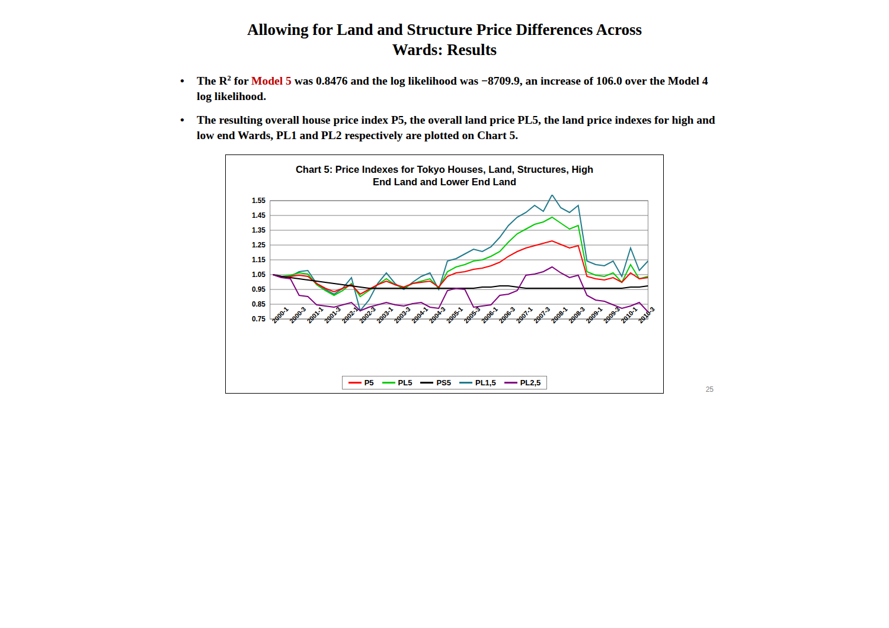Allowing for Land and Structure Price Differences Across
Wards: Results
The R2 for Model 5 was 0.8476 and the log likelihood was −8709.9, an increase of 106.0 over the Model 4 log likelihood.
The resulting overall house price index P5, the overall land price PL5, the land price indexes for high and low end Wards, PL1 and PL2 respectively are plotted on Chart 5.
Chart 5: Price Indexes for Tokyo Houses, Land, Structures, High
End Land and Lower End Land
1.55 1.45 1.35 1.25 1.15 1.05 0.95 0.85 0.75 2000-1 2000-3 2001-1 2001-3 2002-1 2002-3 2003-1 2003-3 2004-1 2004-3 2005-1 2005-3 2006-1 2006-3 2007-1 2007-3 2008-1 2008-3 2009-1 2009-3 2010-1 2010-3
P5 PL5 PS5 PL1,5 PL2,5
25